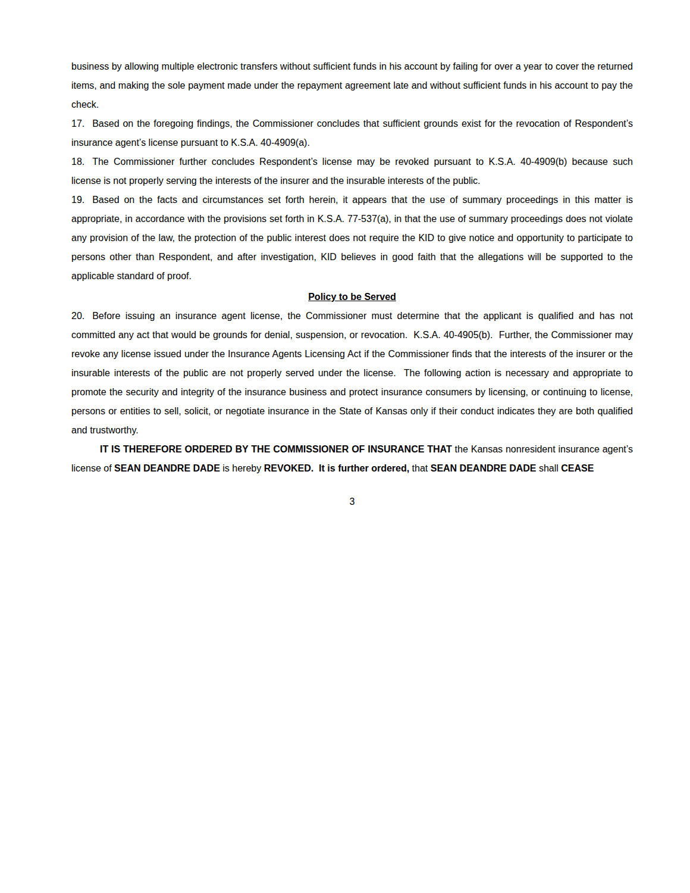business by allowing multiple electronic transfers without sufficient funds in his account by failing for over a year to cover the returned items, and making the sole payment made under the repayment agreement late and without sufficient funds in his account to pay the check.
17. Based on the foregoing findings, the Commissioner concludes that sufficient grounds exist for the revocation of Respondent’s insurance agent’s license pursuant to K.S.A. 40-4909(a).
18. The Commissioner further concludes Respondent’s license may be revoked pursuant to K.S.A. 40-4909(b) because such license is not properly serving the interests of the insurer and the insurable interests of the public.
19. Based on the facts and circumstances set forth herein, it appears that the use of summary proceedings in this matter is appropriate, in accordance with the provisions set forth in K.S.A. 77-537(a), in that the use of summary proceedings does not violate any provision of the law, the protection of the public interest does not require the KID to give notice and opportunity to participate to persons other than Respondent, and after investigation, KID believes in good faith that the allegations will be supported to the applicable standard of proof.
Policy to be Served
20. Before issuing an insurance agent license, the Commissioner must determine that the applicant is qualified and has not committed any act that would be grounds for denial, suspension, or revocation. K.S.A. 40-4905(b). Further, the Commissioner may revoke any license issued under the Insurance Agents Licensing Act if the Commissioner finds that the interests of the insurer or the insurable interests of the public are not properly served under the license. The following action is necessary and appropriate to promote the security and integrity of the insurance business and protect insurance consumers by licensing, or continuing to license, persons or entities to sell, solicit, or negotiate insurance in the State of Kansas only if their conduct indicates they are both qualified and trustworthy.
IT IS THEREFORE ORDERED BY THE COMMISSIONER OF INSURANCE THAT the Kansas nonresident insurance agent’s license of SEAN DEANDRE DADE is hereby REVOKED. It is further ordered, that SEAN DEANDRE DADE shall CEASE
3